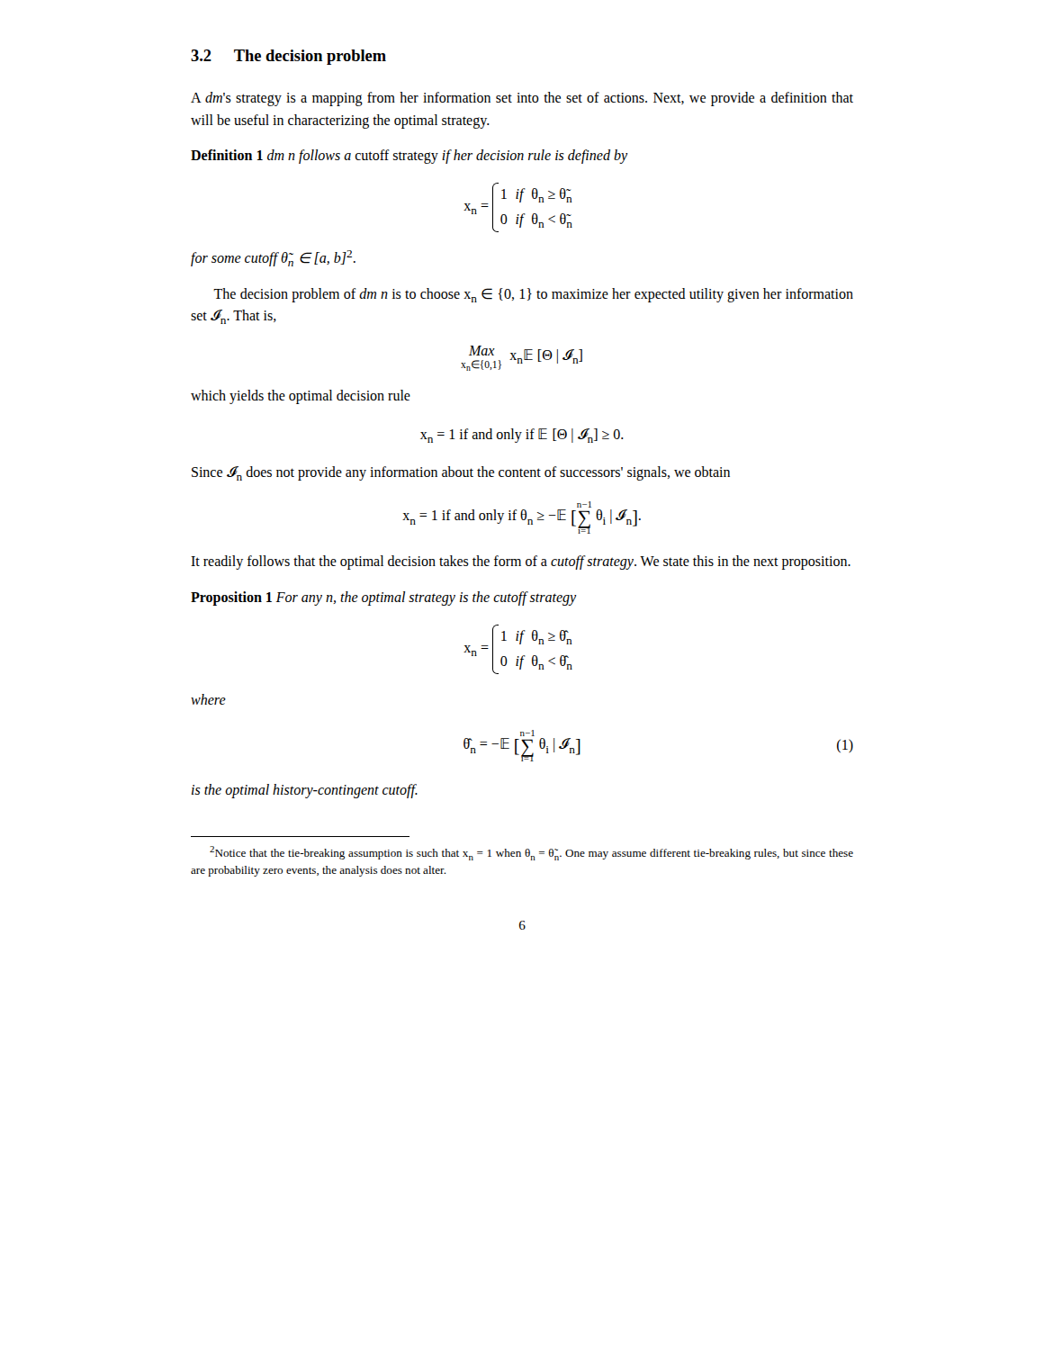3.2 The decision problem
A dm's strategy is a mapping from her information set into the set of actions. Next, we provide a definition that will be useful in characterizing the optimal strategy.
Definition 1 dm n follows a cutoff strategy if her decision rule is defined by
xn =
| 1 | if | θ n ≥ θ̃ n |
| 0 | if | θ n < θ̃ n |
for some cutoff θ̃n ∈ [a, b]2.
The decision problem of dm n is to choose xn ∈ {0, 1} to maximize her expected utility given her information set 𝓘n. That is,
Max xn∈{0,1} xn𝔼 [Θ | 𝓘n]
which yields the optimal decision rule
xn = 1 if and only if 𝔼 [Θ | 𝓘n] ≥ 0.
Since 𝓘n does not provide any information about the content of successors' signals, we obtain
xn = 1 if and only if θn ≥ −𝔼 [n−1∑i=1 θi | 𝓘n].
It readily follows that the optimal decision takes the form of a cutoff strategy. We state this in the next proposition.
Proposition 1 For any n, the optimal strategy is the cutoff strategy
xn =
| 1 | if | θ n ≥ θ̂ n |
| 0 | if | θ n < θ̂ n |
where
θ̂n = −𝔼 [n−1∑i=1 θi | 𝓘n] (1)
is the optimal history-contingent cutoff.
2Notice that the tie-breaking assumption is such that xn = 1 when θn = θ̃n. One may assume different tie-breaking rules, but since these are probability zero events, the analysis does not alter.
6